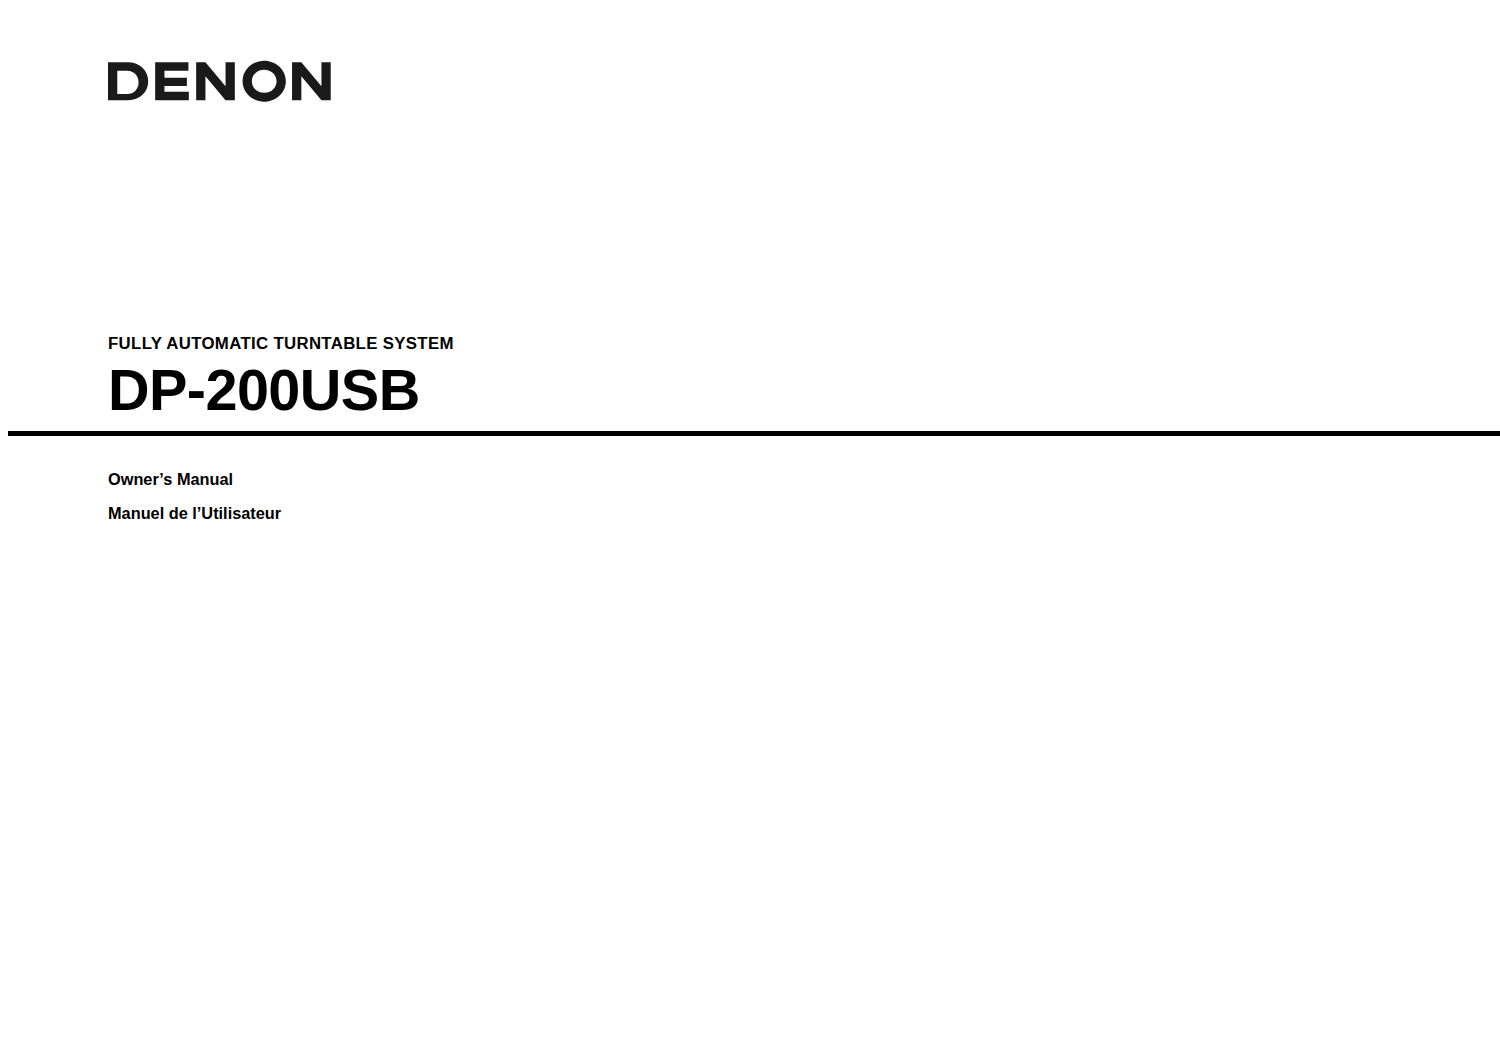DENON
FULLY AUTOMATIC TURNTABLE SYSTEM
DP-200USB
Owner’s Manual
Manuel de l’Utilisateur